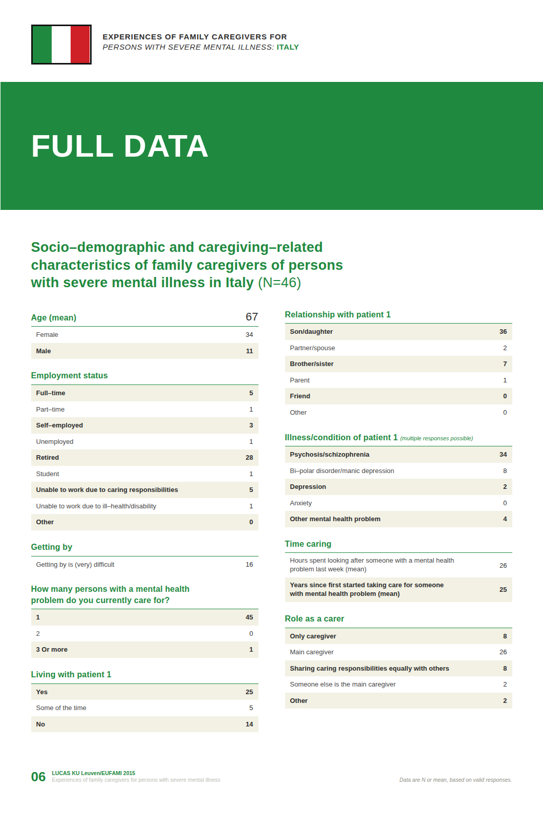Experiences of family caregivers for
Persons with severe mental illness: Italy
FULL DATA
Socio–demographic and caregiving–related
characteristics of family caregivers of persons
with severe mental illness in Italy (N=46)
Age (mean)
67
| Female | 34 |
| Male | 11 |
Employment status
| Full–time | 5 |
| Part–time | 1 |
| Self–employed | 3 |
| Unemployed | 1 |
| Retired | 28 |
| Student | 1 |
| Unable to work due to caring responsibilities | 5 |
| Unable to work due to ill–health/disability | 1 |
| Other | 0 |
Getting by
| Getting by is (very) difficult | 16 |
How many persons with a mental health
problem do you currently care for?
| 1 | 45 |
| 2 | 0 |
| 3 Or more | 1 |
Living with patient 1
| Yes | 25 |
| Some of the time | 5 |
| No | 14 |
Relationship with patient 1
| Son/daughter | 36 |
| Partner/spouse | 2 |
| Brother/sister | 7 |
| Parent | 1 |
| Friend | 0 |
| Other | 0 |
Illness/condition of patient 1 (multiple responses possible)
| Psychosis/schizophrenia | 34 |
| Bi–polar disorder/manic depression | 8 |
| Depression | 2 |
| Anxiety | 0 |
| Other mental health problem | 4 |
Time caring
| Hours spent looking after someone with a mental health problem last week (mean) | 26 |
| Years since first started taking care for someone with mental health problem (mean) | 25 |
Role as a carer
| Only caregiver | 8 |
| Main caregiver | 26 |
| Sharing caring responsibilities equally with others | 8 |
| Someone else is the main caregiver | 2 |
| Other | 2 |
06
LUCAS KU Leuven/EUFAMI 2015
Experiences of family caregivers for persons with severe mental illness
Data are N or mean, based on valid responses.